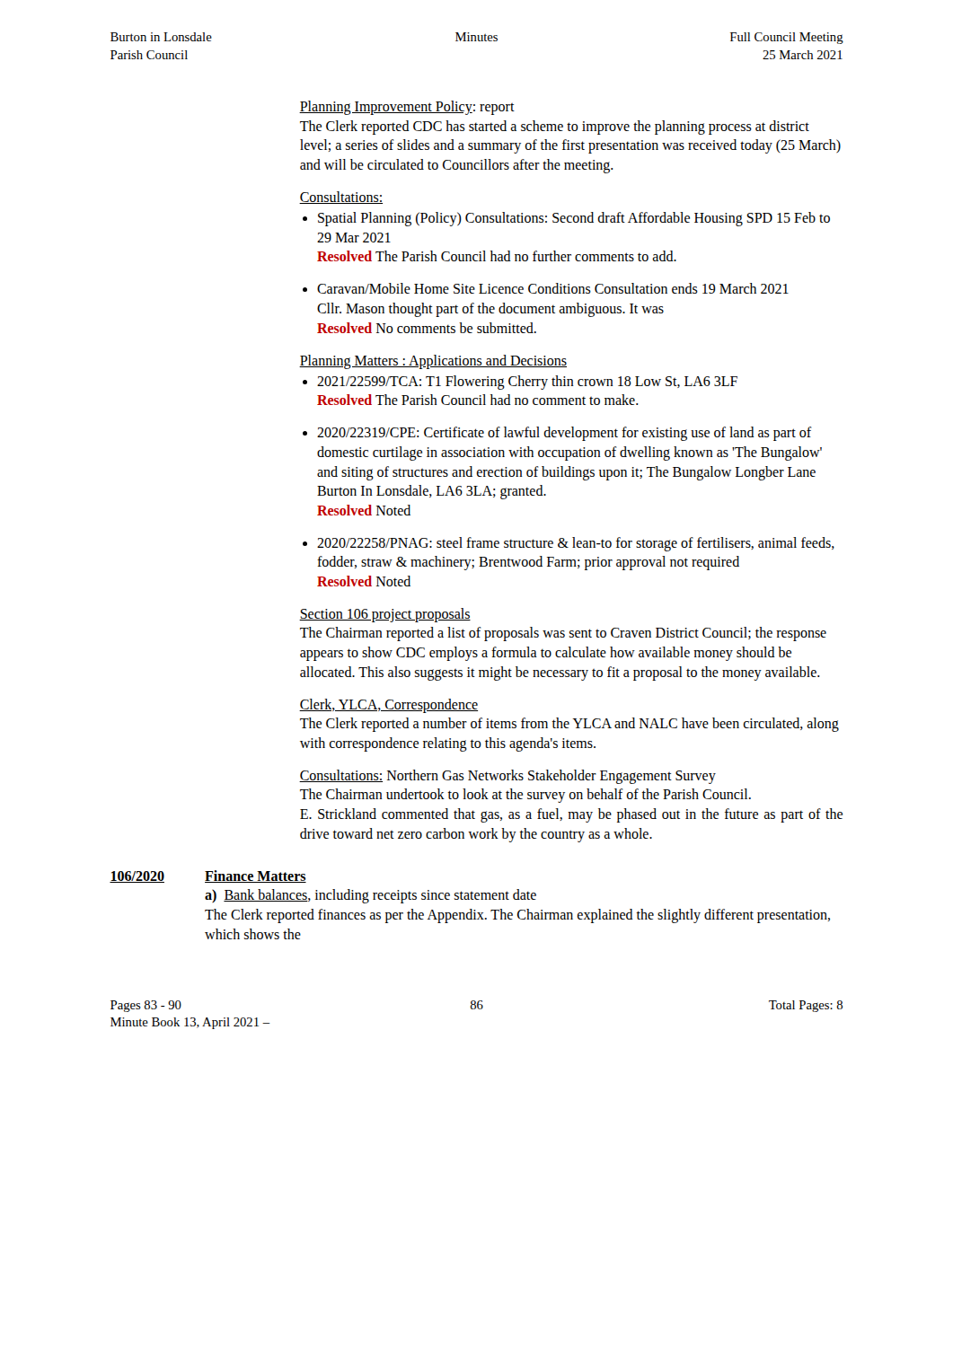| Burton in Lonsdale | Minutes | Full Council Meeting |
| Parish Council | | 25 March 2021 |
Planning Improvement Policy: report
The Clerk reported CDC has started a scheme to improve the planning process at district level; a series of slides and a summary of the first presentation was received today (25 March) and will be circulated to Councillors after the meeting.
Consultations:
Spatial Planning (Policy) Consultations: Second draft Affordable Housing SPD 15 Feb to 29 Mar 2021
Resolved The Parish Council had no further comments to add.
Caravan/Mobile Home Site Licence Conditions Consultation ends 19 March 2021
Cllr. Mason thought part of the document ambiguous. It was
Resolved No comments be submitted.
Planning Matters : Applications and Decisions
2021/22599/TCA: T1 Flowering Cherry thin crown 18 Low St, LA6 3LF
Resolved The Parish Council had no comment to make.
2020/22319/CPE: Certificate of lawful development for existing use of land as part of domestic curtilage in association with occupation of dwelling known as 'The Bungalow' and siting of structures and erection of buildings upon it; The Bungalow Longber Lane Burton In Lonsdale, LA6 3LA; granted.
Resolved Noted
2020/22258/PNAG: steel frame structure & lean-to for storage of fertilisers, animal feeds, fodder, straw & machinery; Brentwood Farm; prior approval not required
Resolved Noted
Section 106 project proposals
The Chairman reported a list of proposals was sent to Craven District Council; the response appears to show CDC employs a formula to calculate how available money should be allocated. This also suggests it might be necessary to fit a proposal to the money available.
Clerk, YLCA, Correspondence
The Clerk reported a number of items from the YLCA and NALC have been circulated, along with correspondence relating to this agenda's items.
Consultations: Northern Gas Networks Stakeholder Engagement Survey
The Chairman undertook to look at the survey on behalf of the Parish Council.
E. Strickland commented that gas, as a fuel, may be phased out in the future as part of the drive toward net zero carbon work by the country as a whole.
106/2020
Finance Matters
a) Bank balances, including receipts since statement date
The Clerk reported finances as per the Appendix. The Chairman explained the slightly different presentation, which shows the
| Pages 83 - 90 | 86 | Total Pages: 8 |
| Minute Book 13, April 2021 – | | |